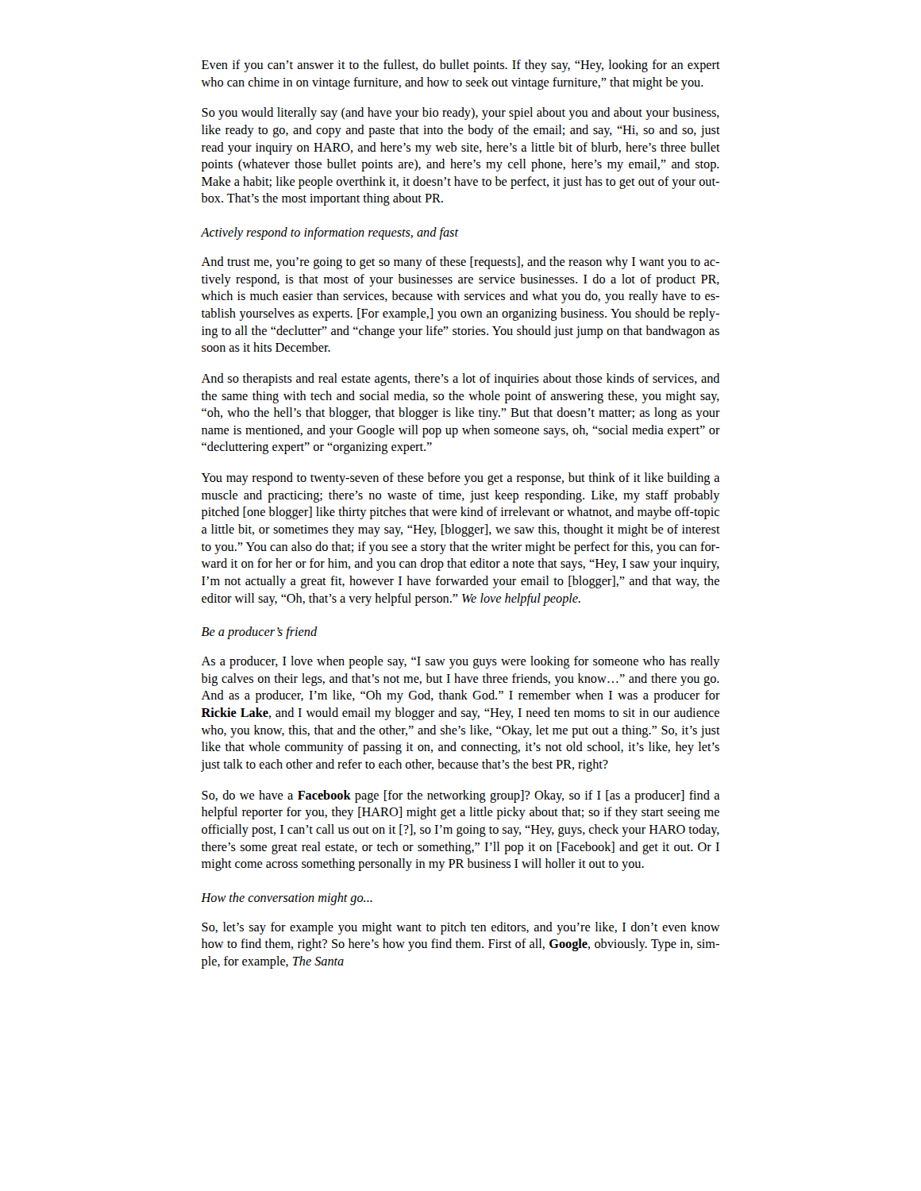Even if you can’t answer it to the fullest, do bullet points. If they say, “Hey, looking for an expert who can chime in on vintage furniture, and how to seek out vintage furniture,” that might be you.
So you would literally say (and have your bio ready), your spiel about you and about your business, like ready to go, and copy and paste that into the body of the email; and say, “Hi, so and so, just read your inquiry on HARO, and here’s my web site, here’s a little bit of blurb, here’s three bullet points (whatever those bullet points are), and here’s my cell phone, here’s my email,” and stop. Make a habit; like people overthink it, it doesn’t have to be perfect, it just has to get out of your outbox. That’s the most important thing about PR.
Actively respond to information requests, and fast
And trust me, you’re going to get so many of these [requests], and the reason why I want you to actively respond, is that most of your businesses are service businesses. I do a lot of product PR, which is much easier than services, because with services and what you do, you really have to establish yourselves as experts. [For example,] you own an organizing business. You should be replying to all the “declutter” and “change your life” stories. You should just jump on that bandwagon as soon as it hits December.
And so therapists and real estate agents, there’s a lot of inquiries about those kinds of services, and the same thing with tech and social media, so the whole point of answering these, you might say, “oh, who the hell’s that blogger, that blogger is like tiny.” But that doesn’t matter; as long as your name is mentioned, and your Google will pop up when someone says, oh, “social media expert” or “decluttering expert” or “organizing expert.”
You may respond to twenty-seven of these before you get a response, but think of it like building a muscle and practicing; there’s no waste of time, just keep responding. Like, my staff probably pitched [one blogger] like thirty pitches that were kind of irrelevant or whatnot, and maybe off-topic a little bit, or sometimes they may say, “Hey, [blogger], we saw this, thought it might be of interest to you.” You can also do that; if you see a story that the writer might be perfect for this, you can forward it on for her or for him, and you can drop that editor a note that says, “Hey, I saw your inquiry, I’m not actually a great fit, however I have forwarded your email to [blogger],” and that way, the editor will say, “Oh, that’s a very helpful person.” We love helpful people.
Be a producer’s friend
As a producer, I love when people say, “I saw you guys were looking for someone who has really big calves on their legs, and that’s not me, but I have three friends, you know…” and there you go. And as a producer, I’m like, “Oh my God, thank God.” I remember when I was a producer for Rickie Lake, and I would email my blogger and say, “Hey, I need ten moms to sit in our audience who, you know, this, that and the other,” and she’s like, “Okay, let me put out a thing.” So, it’s just like that whole community of passing it on, and connecting, it’s not old school, it’s like, hey let’s just talk to each other and refer to each other, because that’s the best PR, right?
So, do we have a Facebook page [for the networking group]? Okay, so if I [as a producer] find a helpful reporter for you, they [HARO] might get a little picky about that; so if they start seeing me officially post, I can’t call us out on it [?], so I’m going to say, “Hey, guys, check your HARO today, there’s some great real estate, or tech or something,” I’ll pop it on [Facebook] and get it out. Or I might come across something personally in my PR business I will holler it out to you.
How the conversation might go...
So, let’s say for example you might want to pitch ten editors, and you’re like, I don’t even know how to find them, right? So here’s how you find them. First of all, Google, obviously. Type in, simple, for example, The Santa